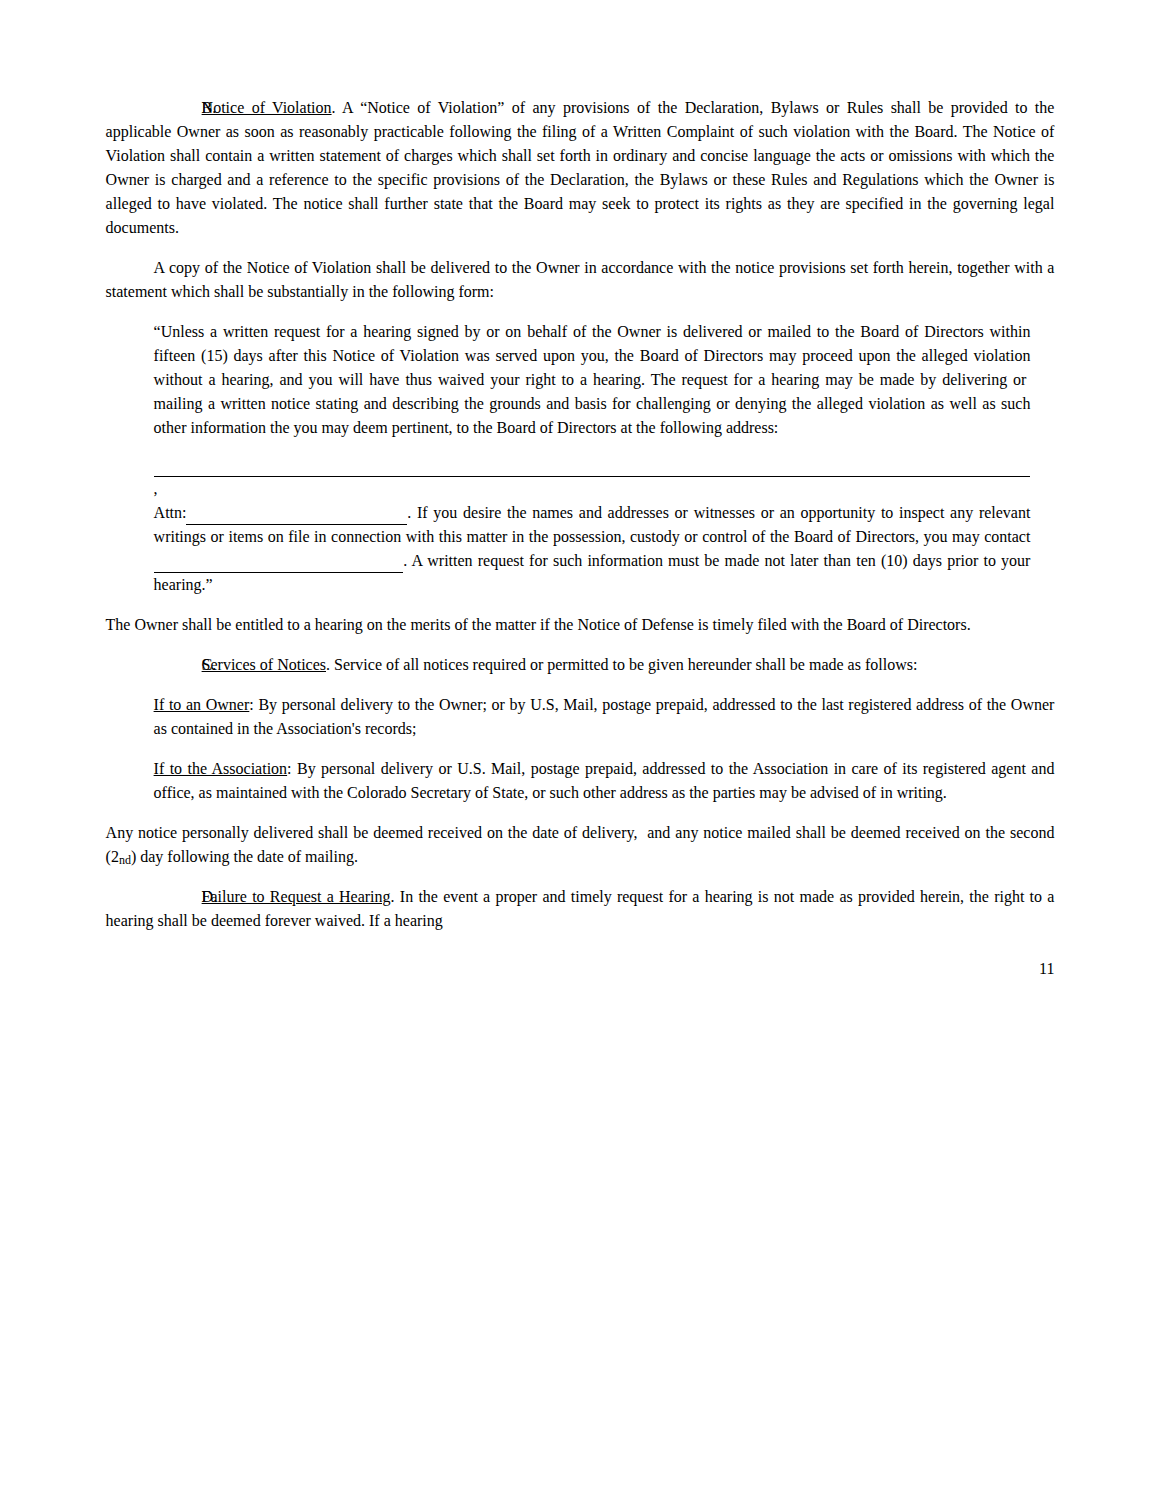B. Notice of Violation. A “Notice of Violation” of any provisions of the Declaration, Bylaws or Rules shall be provided to the applicable Owner as soon as reasonably practicable following the filing of a Written Complaint of such violation with the Board. The Notice of Violation shall contain a written statement of charges which shall set forth in ordinary and concise language the acts or omissions with which the Owner is charged and a reference to the specific provisions of the Declaration, the Bylaws or these Rules and Regulations which the Owner is alleged to have violated. The notice shall further state that the Board may seek to protect its rights as they are specified in the governing legal documents.
A copy of the Notice of Violation shall be delivered to the Owner in accordance with the notice provisions set forth herein, together with a statement which shall be substantially in the following form:
“Unless a written request for a hearing signed by or on behalf of the Owner is delivered or mailed to the Board of Directors within fifteen (15) days after this Notice of Violation was served upon you, the Board of Directors may proceed upon the alleged violation without a hearing, and you will have thus waived your right to a hearing. The request for a hearing may be made by delivering or mailing a written notice stating and describing the grounds and basis for challenging or denying the alleged violation as well as such other information the you may deem pertinent, to the Board of Directors at the following address:
,
Attn: . If you desire the names and addresses or witnesses or an opportunity to inspect any relevant writings or items on file in connection with this matter in the possession, custody or control of the Board of Directors, you may contact . A written request for such information must be made not later than ten (10) days prior to your hearing.”
The Owner shall be entitled to a hearing on the merits of the matter if the Notice of Defense is timely filed with the Board of Directors.
C. Services of Notices. Service of all notices required or permitted to be given hereunder shall be made as follows:
If to an Owner: By personal delivery to the Owner; or by U.S, Mail, postage prepaid, addressed to the last registered address of the Owner as contained in the Association's records;
If to the Association: By personal delivery or U.S. Mail, postage prepaid, addressed to the Association in care of its registered agent and office, as maintained with the Colorado Secretary of State, or such other address as the parties may be advised of in writing.
Any notice personally delivered shall be deemed received on the date of delivery, and any notice mailed shall be deemed received on the second (2nd) day following the date of mailing.
D. Failure to Request a Hearing. In the event a proper and timely request for a hearing is not made as provided herein, the right to a hearing shall be deemed forever waived. If a hearing
11